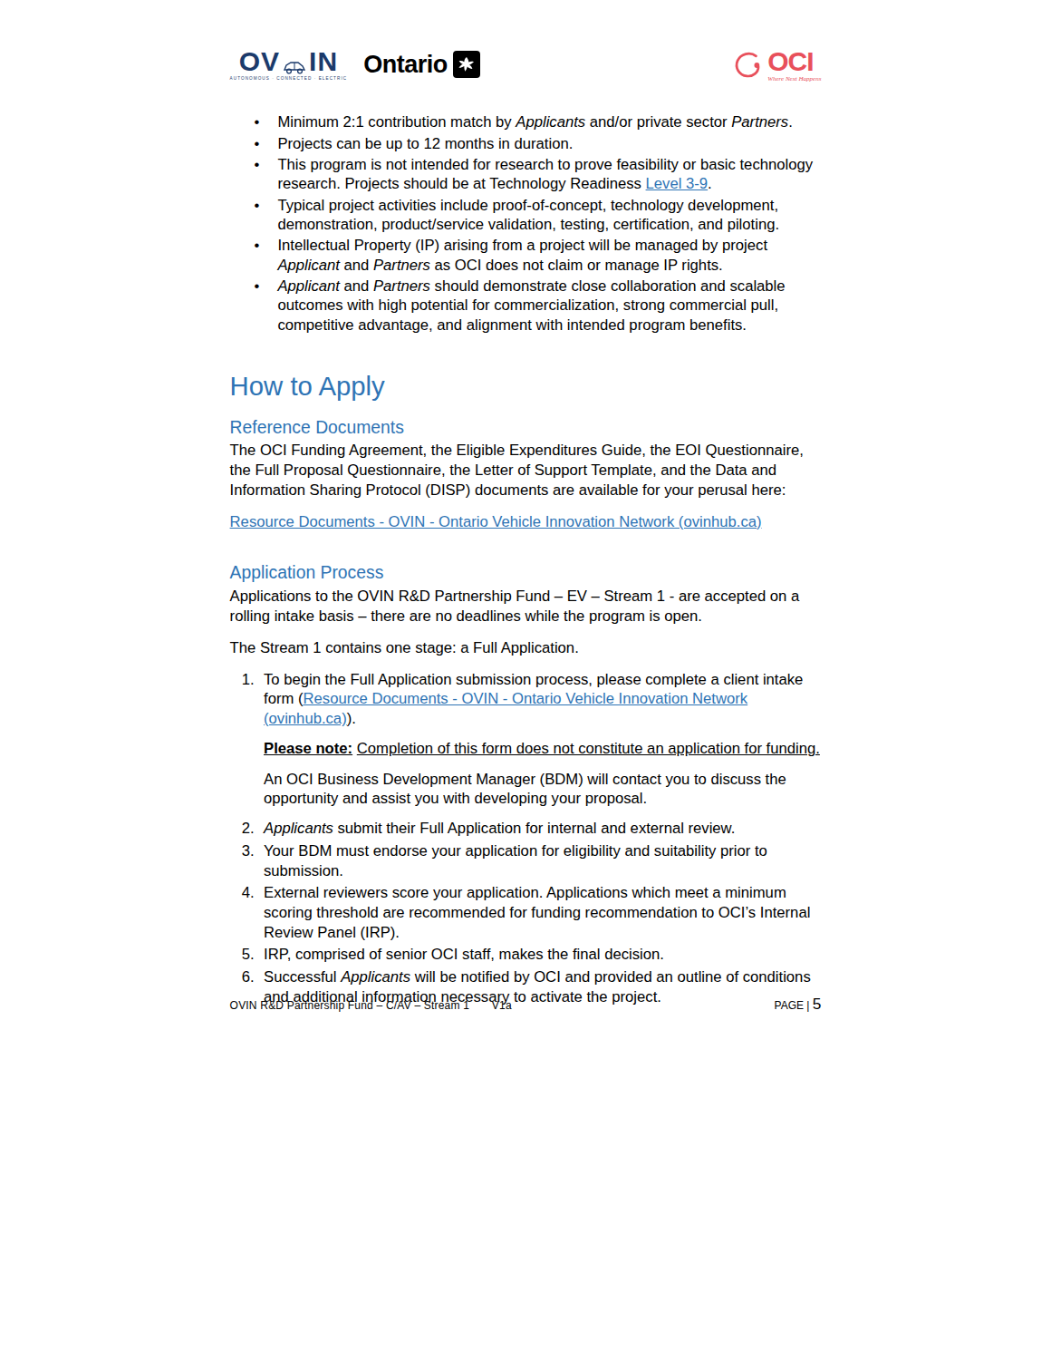OV IN
Autonomous · Connected · Electric
Ontario
OCI Where Next Happens
Minimum 2:1 contribution match by Applicants and/or private sector Partners.
Projects can be up to 12 months in duration.
This program is not intended for research to prove feasibility or basic technology research. Projects should be at Technology Readiness Level 3-9.
Typical project activities include proof-of-concept, technology development, demonstration, product/service validation, testing, certification, and piloting.
Intellectual Property (IP) arising from a project will be managed by project Applicant and Partners as OCI does not claim or manage IP rights.
Applicant and Partners should demonstrate close collaboration and scalable outcomes with high potential for commercialization, strong commercial pull, competitive advantage, and alignment with intended program benefits.
How to Apply
Reference Documents
The OCI Funding Agreement, the Eligible Expenditures Guide, the EOI Questionnaire, the Full Proposal Questionnaire, the Letter of Support Template, and the Data and Information Sharing Protocol (DISP) documents are available for your perusal here:
Resource Documents - OVIN - Ontario Vehicle Innovation Network (ovinhub.ca)
Application Process
Applications to the OVIN R&D Partnership Fund – EV – Stream 1 - are accepted on a rolling intake basis – there are no deadlines while the program is open.
The Stream 1 contains one stage: a Full Application.
To begin the Full Application submission process, please complete a client intake form (Resource Documents - OVIN - Ontario Vehicle Innovation Network (ovinhub.ca)).
Please note: Completion of this form does not constitute an application for funding.
An OCI Business Development Manager (BDM) will contact you to discuss the opportunity and assist you with developing your proposal.
Applicants submit their Full Application for internal and external review.
Your BDM must endorse your application for eligibility and suitability prior to submission.
External reviewers score your application. Applications which meet a minimum scoring threshold are recommended for funding recommendation to OCI’s Internal Review Panel (IRP).
IRP, comprised of senior OCI staff, makes the final decision.
Successful Applicants will be notified by OCI and provided an outline of conditions and additional information necessary to activate the project.
OVIN R&D Partnership Fund – C/AV – Stream 1 V1a
PAGE | 5